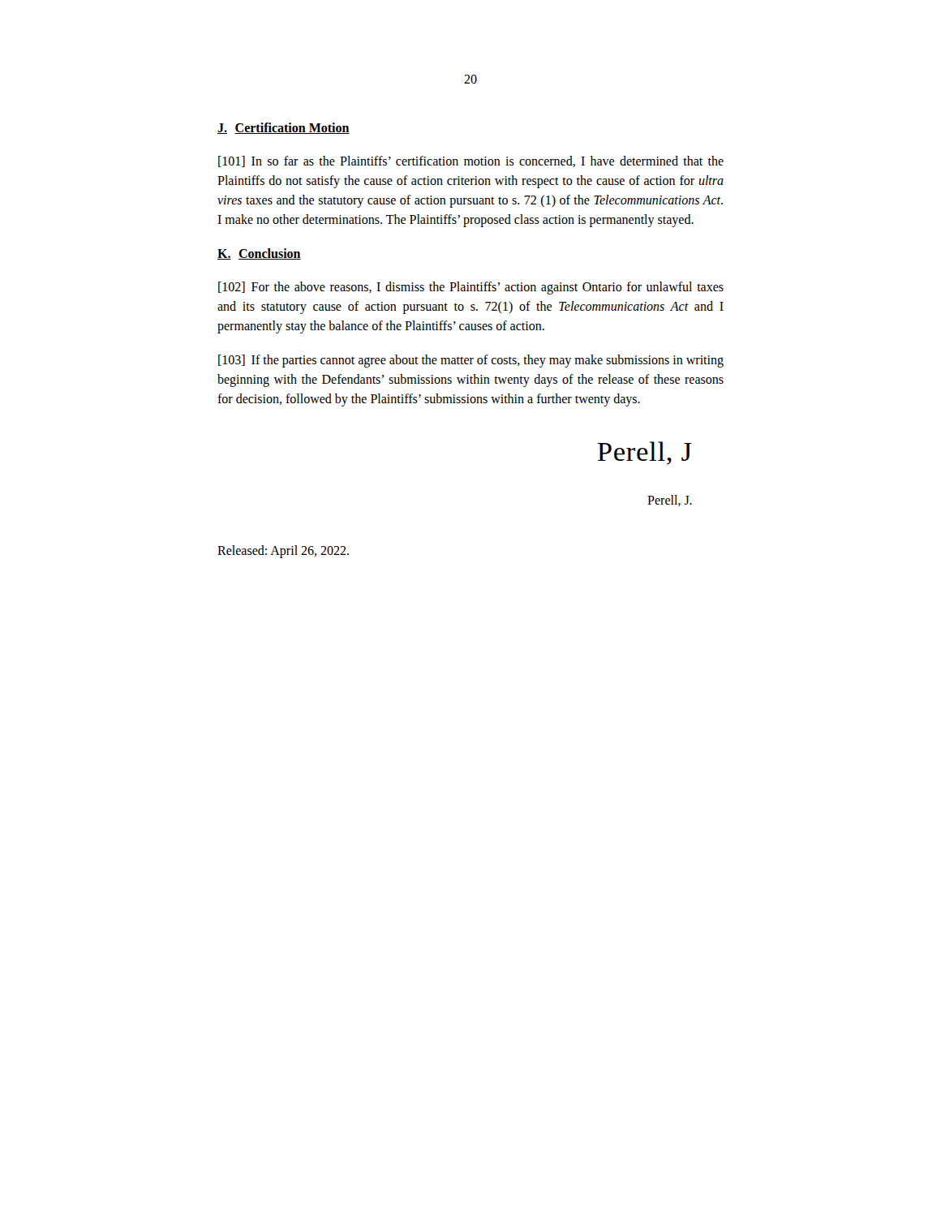20
J. Certification Motion
[101] In so far as the Plaintiffs’ certification motion is concerned, I have determined that the Plaintiffs do not satisfy the cause of action criterion with respect to the cause of action for ultra vires taxes and the statutory cause of action pursuant to s. 72 (1) of the Telecommunications Act. I make no other determinations. The Plaintiffs’ proposed class action is permanently stayed.
K. Conclusion
[102] For the above reasons, I dismiss the Plaintiffs’ action against Ontario for unlawful taxes and its statutory cause of action pursuant to s. 72(1) of the Telecommunications Act and I permanently stay the balance of the Plaintiffs’ causes of action.
[103] If the parties cannot agree about the matter of costs, they may make submissions in writing beginning with the Defendants’ submissions within twenty days of the release of these reasons for decision, followed by the Plaintiffs’ submissions within a further twenty days.
Perell, J
Perell, J.
Released: April 26, 2022.